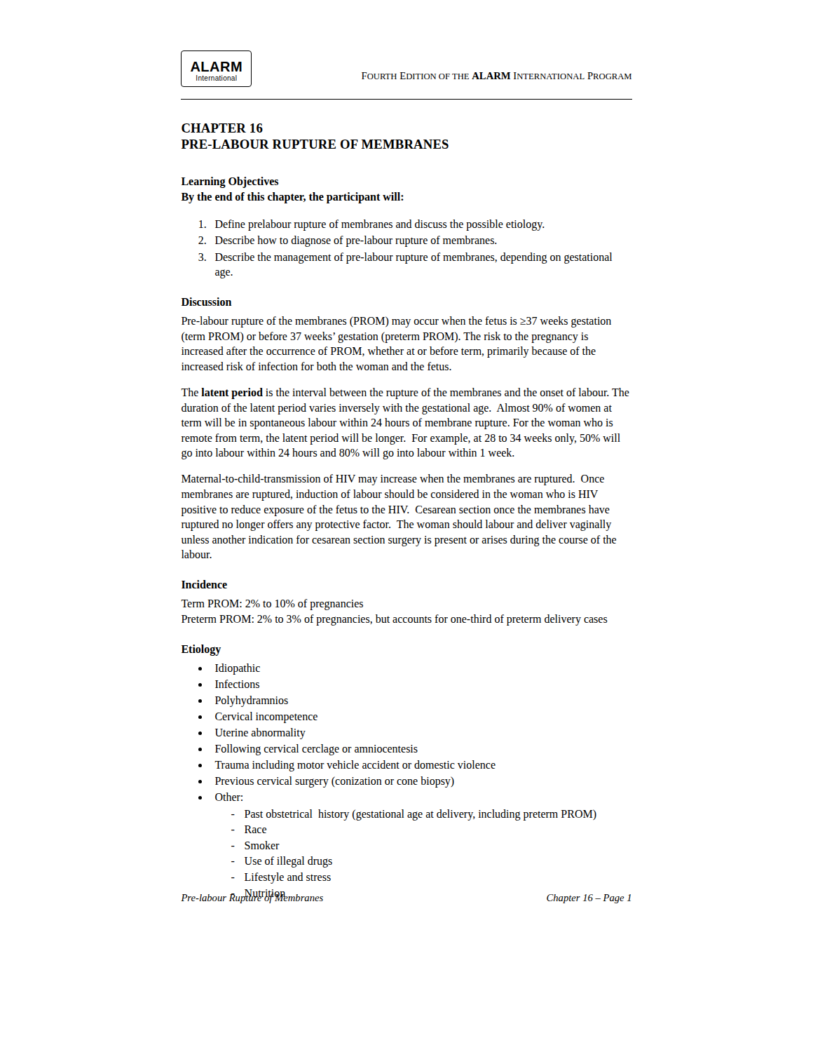ALARM
International
FOURTH EDITION OF THE ALARM INTERNATIONAL PROGRAM
CHAPTER 16
PRE-LABOUR RUPTURE OF MEMBRANES
Learning Objectives
By the end of this chapter, the participant will:
Define prelabour rupture of membranes and discuss the possible etiology.
Describe how to diagnose of pre-labour rupture of membranes.
Describe the management of pre-labour rupture of membranes, depending on gestational age.
Discussion
Pre-labour rupture of the membranes (PROM) may occur when the fetus is ≥37 weeks gestation (term PROM) or before 37 weeks’ gestation (preterm PROM). The risk to the pregnancy is increased after the occurrence of PROM, whether at or before term, primarily because of the increased risk of infection for both the woman and the fetus.
The latent period is the interval between the rupture of the membranes and the onset of labour. The duration of the latent period varies inversely with the gestational age. Almost 90% of women at term will be in spontaneous labour within 24 hours of membrane rupture. For the woman who is remote from term, the latent period will be longer. For example, at 28 to 34 weeks only, 50% will go into labour within 24 hours and 80% will go into labour within 1 week.
Maternal-to-child-transmission of HIV may increase when the membranes are ruptured. Once membranes are ruptured, induction of labour should be considered in the woman who is HIV positive to reduce exposure of the fetus to the HIV. Cesarean section once the membranes have ruptured no longer offers any protective factor. The woman should labour and deliver vaginally unless another indication for cesarean section surgery is present or arises during the course of the labour.
Incidence
Term PROM: 2% to 10% of pregnancies
Preterm PROM: 2% to 3% of pregnancies, but accounts for one-third of preterm delivery cases
Etiology
Idiopathic
Infections
Polyhydramnios
Cervical incompetence
Uterine abnormality
Following cervical cerclage or amniocentesis
Trauma including motor vehicle accident or domestic violence
Previous cervical surgery (conization or cone biopsy)
Other:
Past obstetrical history (gestational age at delivery, including preterm PROM)
Race
Smoker
Use of illegal drugs
Lifestyle and stress
Nutrition
Pre-labour Rupture of Membranes
Chapter 16 – Page 1